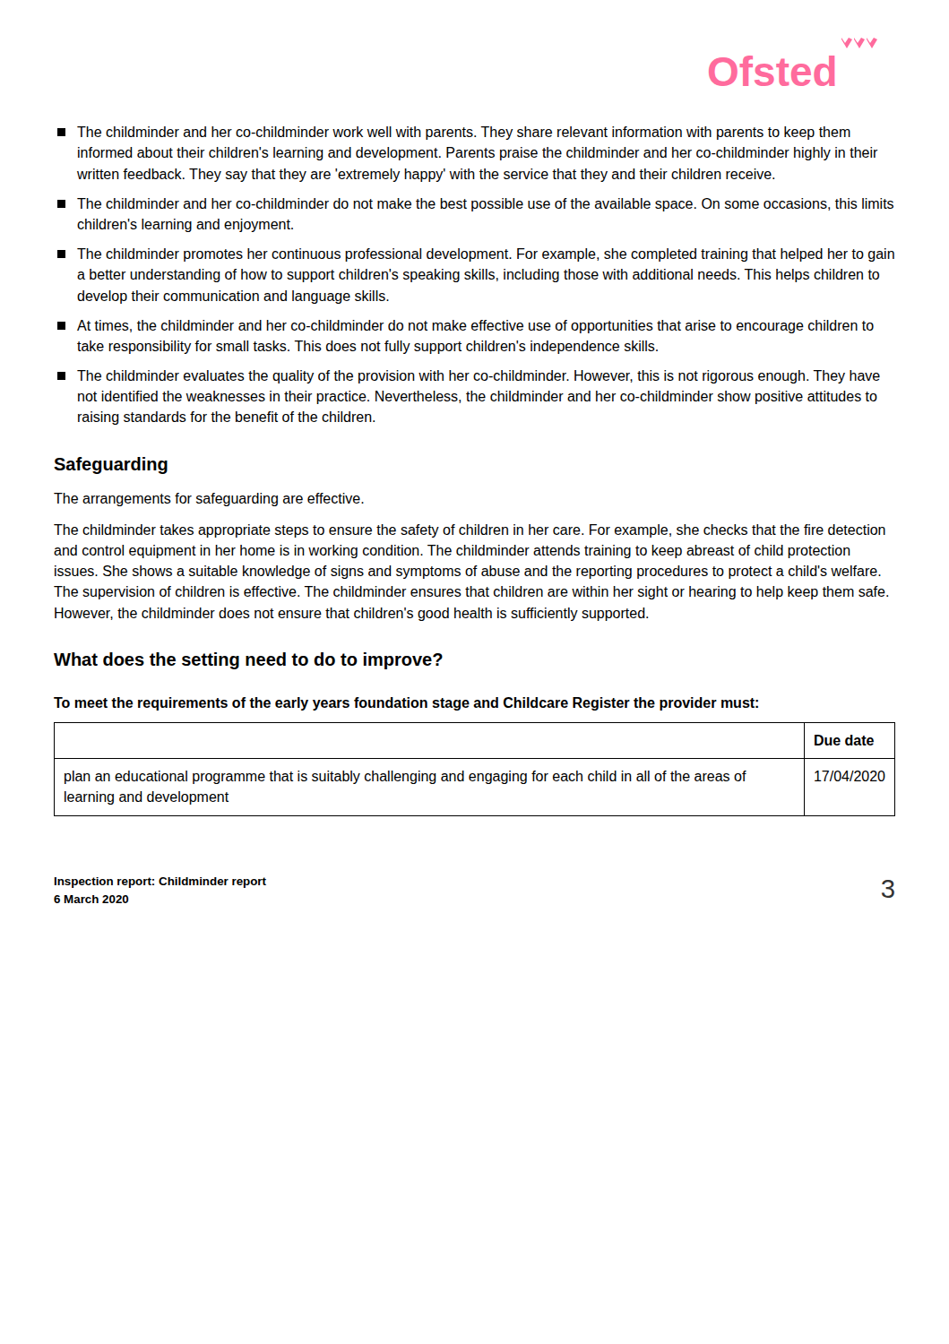Ofsted
The childminder and her co-childminder work well with parents. They share relevant information with parents to keep them informed about their children's learning and development. Parents praise the childminder and her co-childminder highly in their written feedback. They say that they are 'extremely happy' with the service that they and their children receive.
The childminder and her co-childminder do not make the best possible use of the available space. On some occasions, this limits children's learning and enjoyment.
The childminder promotes her continuous professional development. For example, she completed training that helped her to gain a better understanding of how to support children's speaking skills, including those with additional needs. This helps children to develop their communication and language skills.
At times, the childminder and her co-childminder do not make effective use of opportunities that arise to encourage children to take responsibility for small tasks. This does not fully support children's independence skills.
The childminder evaluates the quality of the provision with her co-childminder. However, this is not rigorous enough. They have not identified the weaknesses in their practice. Nevertheless, the childminder and her co-childminder show positive attitudes to raising standards for the benefit of the children.
Safeguarding
The arrangements for safeguarding are effective.
The childminder takes appropriate steps to ensure the safety of children in her care. For example, she checks that the fire detection and control equipment in her home is in working condition. The childminder attends training to keep abreast of child protection issues. She shows a suitable knowledge of signs and symptoms of abuse and the reporting procedures to protect a child's welfare. The supervision of children is effective. The childminder ensures that children are within her sight or hearing to help keep them safe. However, the childminder does not ensure that children's good health is sufficiently supported.
What does the setting need to do to improve?
To meet the requirements of the early years foundation stage and Childcare Register the provider must:
| | Due date |
| plan an educational programme that is suitably challenging and engaging for each child in all of the areas of learning and development | 17/04/2020 |
Inspection report: Childminder report
6 March 2020
3